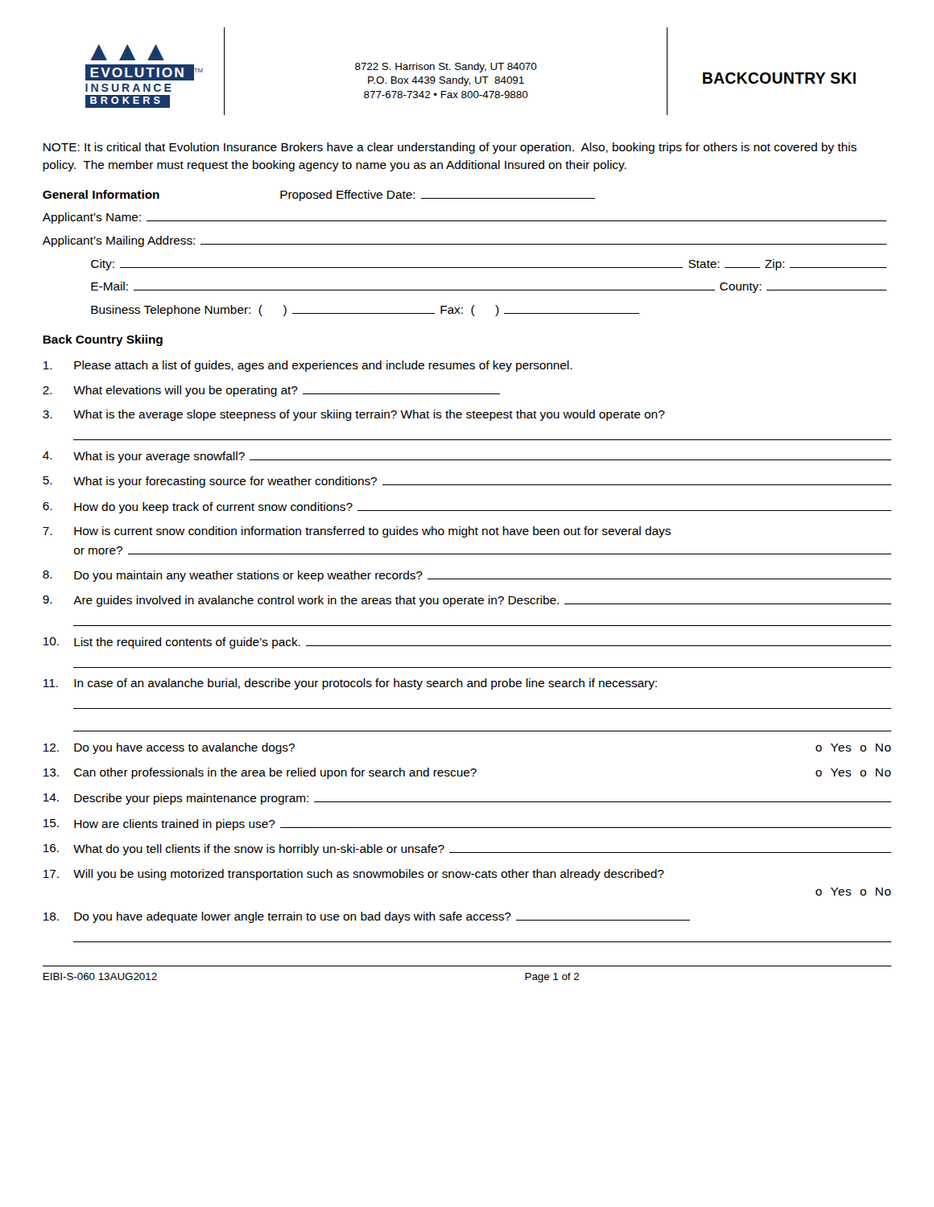▲▲▲ EVOLUTION TM INSURANCE BROKERS
8722 S. Harrison St. Sandy, UT 84070
P.O. Box 4439 Sandy, UT 84091
877-678-7342 • Fax 800-478-9880
BACKCOUNTRY SKI
NOTE: It is critical that Evolution Insurance Brokers have a clear understanding of your operation. Also, booking trips for others is not covered by this policy. The member must request the booking agency to name you as an Additional Insured on their policy.
General Information Proposed Effective Date:
Applicant’s Name:
Applicant’s Mailing Address:
City: State: Zip:
E-Mail: County:
Business Telephone Number: ( ) Fax: ( )
Back Country Skiing
Please attach a list of guides, ages and experiences and include resumes of key personnel.
What elevations will you be operating at?
What is the average slope steepness of your skiing terrain? What is the steepest that you would operate on?
What is your average snowfall?
What is your forecasting source for weather conditions?
How do you keep track of current snow conditions?
How is current snow condition information transferred to guides who might not have been out for several days
or more?
Do you maintain any weather stations or keep weather records?
Are guides involved in avalanche control work in the areas that you operate in? Describe.
List the required contents of guide’s pack.
In case of an avalanche burial, describe your protocols for hasty search and probe line search if necessary:
Do you have access to avalanche dogs? o Yes o No
Can other professionals in the area be relied upon for search and rescue? o Yes o No
Describe your pieps maintenance program:
How are clients trained in pieps use?
What do you tell clients if the snow is horribly un-ski-able or unsafe?
Will you be using motorized transportation such as snowmobiles or snow-cats other than already described?
o Yes o No
Do you have adequate lower angle terrain to use on bad days with safe access?
EIBI-S-060 13AUG2012
Page 1 of 2